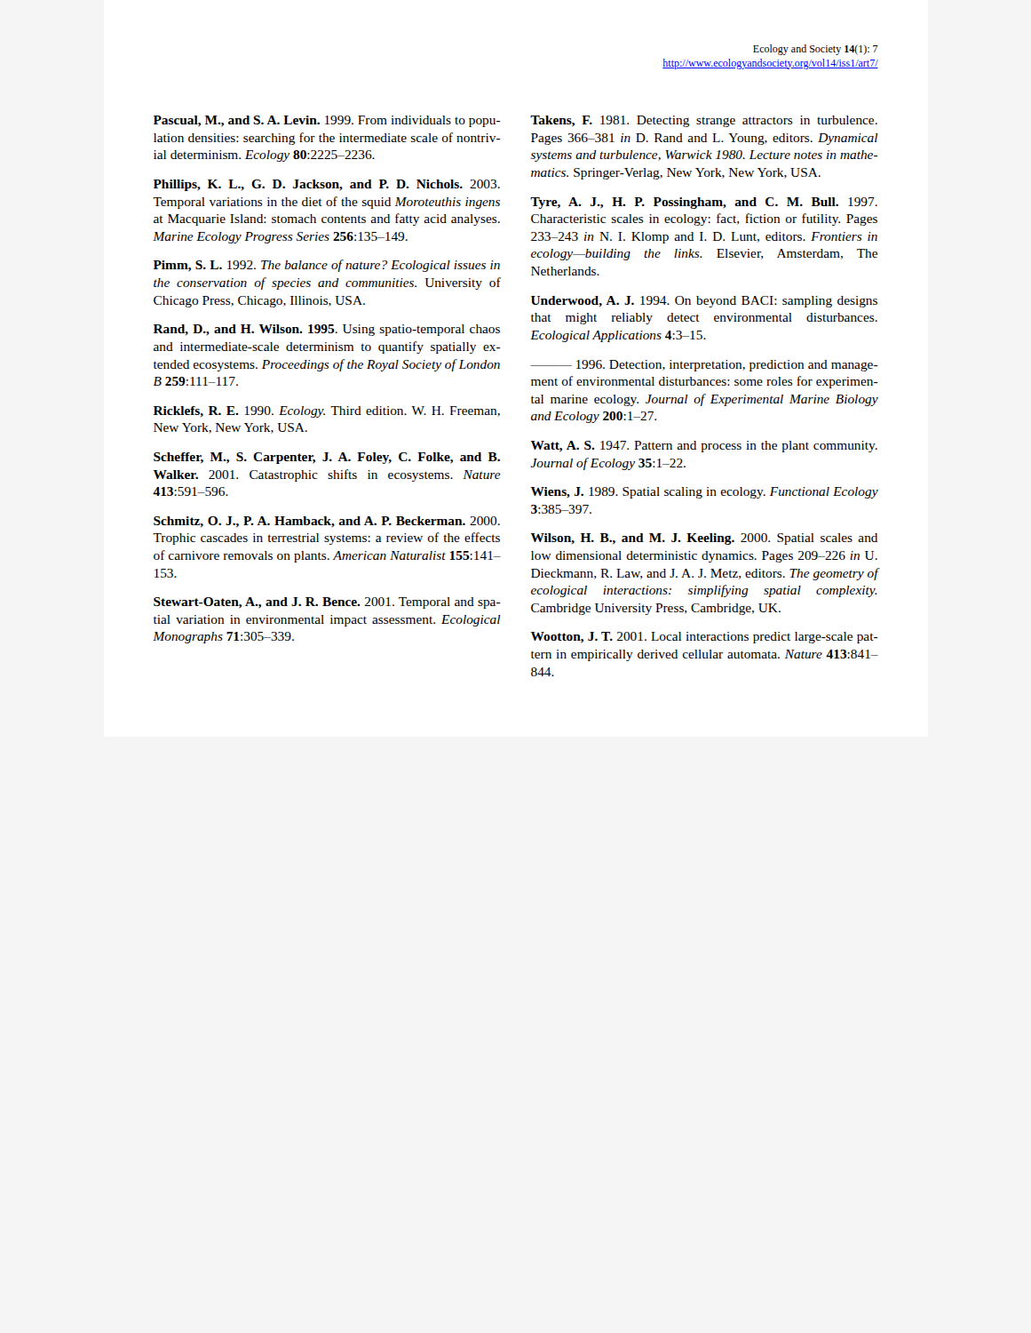Ecology and Society 14(1): 7
http://www.ecologyandsociety.org/vol14/iss1/art7/
Pascual, M., and S. A. Levin. 1999. From individuals to population densities: searching for the intermediate scale of nontrivial determinism. Ecology 80:2225–2236.
Phillips, K. L., G. D. Jackson, and P. D. Nichols. 2003. Temporal variations in the diet of the squid Moroteuthis ingens at Macquarie Island: stomach contents and fatty acid analyses. Marine Ecology Progress Series 256:135–149.
Pimm, S. L. 1992. The balance of nature? Ecological issues in the conservation of species and communities. University of Chicago Press, Chicago, Illinois, USA.
Rand, D., and H. Wilson. 1995. Using spatio-temporal chaos and intermediate-scale determinism to quantify spatially extended ecosystems. Proceedings of the Royal Society of London B 259:111–117.
Ricklefs, R. E. 1990. Ecology. Third edition. W. H. Freeman, New York, New York, USA.
Scheffer, M., S. Carpenter, J. A. Foley, C. Folke, and B. Walker. 2001. Catastrophic shifts in ecosystems. Nature 413:591–596.
Schmitz, O. J., P. A. Hamback, and A. P. Beckerman. 2000. Trophic cascades in terrestrial systems: a review of the effects of carnivore removals on plants. American Naturalist 155:141–153.
Stewart-Oaten, A., and J. R. Bence. 2001. Temporal and spatial variation in environmental impact assessment. Ecological Monographs 71:305–339.
Takens, F. 1981. Detecting strange attractors in turbulence. Pages 366–381 in D. Rand and L. Young, editors. Dynamical systems and turbulence, Warwick 1980. Lecture notes in mathematics. Springer-Verlag, New York, New York, USA.
Tyre, A. J., H. P. Possingham, and C. M. Bull. 1997. Characteristic scales in ecology: fact, fiction or futility. Pages 233–243 in N. I. Klomp and I. D. Lunt, editors. Frontiers in ecology—building the links. Elsevier, Amsterdam, The Netherlands.
Underwood, A. J. 1994. On beyond BACI: sampling designs that might reliably detect environmental disturbances. Ecological Applications 4:3–15.
——— 1996. Detection, interpretation, prediction and management of environmental disturbances: some roles for experimental marine ecology. Journal of Experimental Marine Biology and Ecology 200:1–27.
Watt, A. S. 1947. Pattern and process in the plant community. Journal of Ecology 35:1–22.
Wiens, J. 1989. Spatial scaling in ecology. Functional Ecology 3:385–397.
Wilson, H. B., and M. J. Keeling. 2000. Spatial scales and low dimensional deterministic dynamics. Pages 209–226 in U. Dieckmann, R. Law, and J. A. J. Metz, editors. The geometry of ecological interactions: simplifying spatial complexity. Cambridge University Press, Cambridge, UK.
Wootton, J. T. 2001. Local interactions predict large-scale pattern in empirically derived cellular automata. Nature 413:841–844.